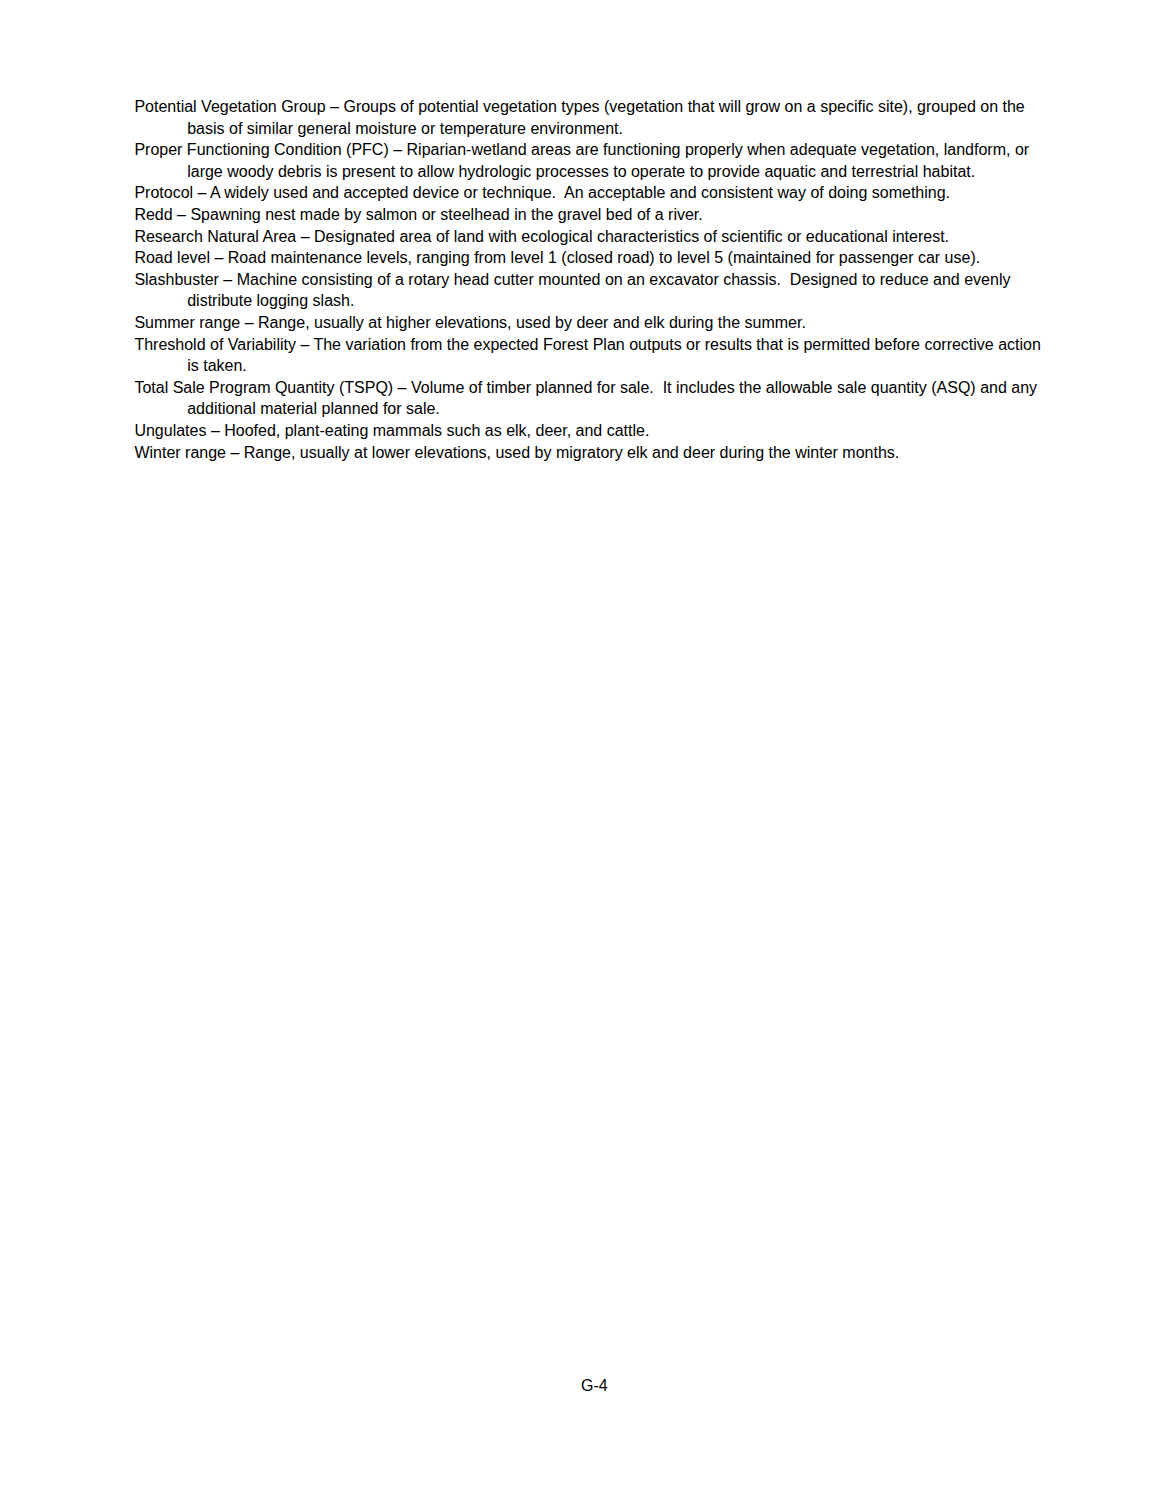Potential Vegetation Group – Groups of potential vegetation types (vegetation that will grow on a specific site), grouped on the basis of similar general moisture or temperature environment.
Proper Functioning Condition (PFC) – Riparian-wetland areas are functioning properly when adequate vegetation, landform, or large woody debris is present to allow hydrologic processes to operate to provide aquatic and terrestrial habitat.
Protocol – A widely used and accepted device or technique. An acceptable and consistent way of doing something.
Redd – Spawning nest made by salmon or steelhead in the gravel bed of a river.
Research Natural Area – Designated area of land with ecological characteristics of scientific or educational interest.
Road level – Road maintenance levels, ranging from level 1 (closed road) to level 5 (maintained for passenger car use).
Slashbuster – Machine consisting of a rotary head cutter mounted on an excavator chassis. Designed to reduce and evenly distribute logging slash.
Summer range – Range, usually at higher elevations, used by deer and elk during the summer.
Threshold of Variability – The variation from the expected Forest Plan outputs or results that is permitted before corrective action is taken.
Total Sale Program Quantity (TSPQ) – Volume of timber planned for sale. It includes the allowable sale quantity (ASQ) and any additional material planned for sale.
Ungulates – Hoofed, plant-eating mammals such as elk, deer, and cattle.
Winter range – Range, usually at lower elevations, used by migratory elk and deer during the winter months.
G-4